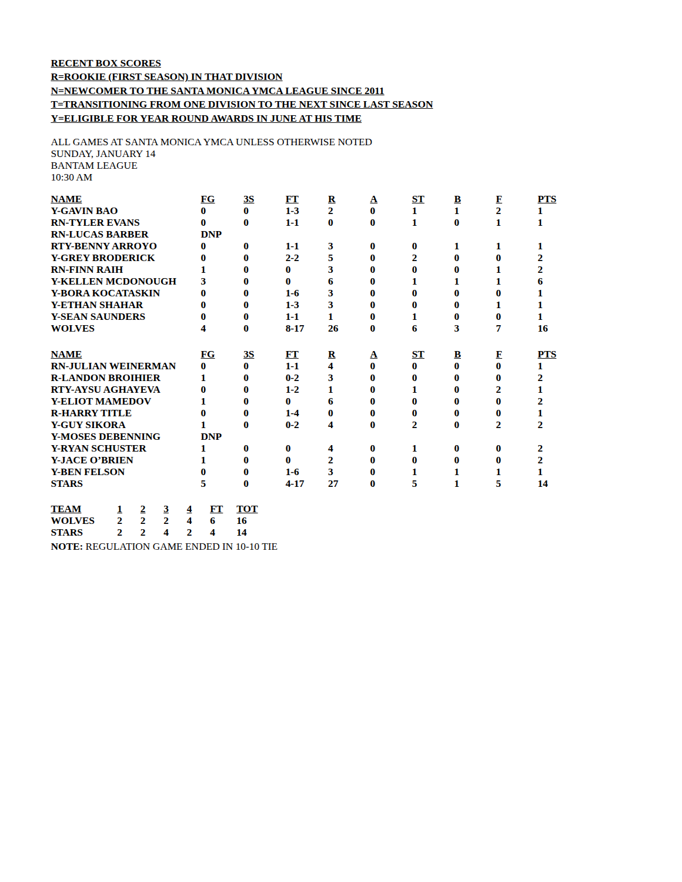RECENT BOX SCORES
R=ROOKIE (FIRST SEASON) IN THAT DIVISION
N=NEWCOMER TO THE SANTA MONICA YMCA LEAGUE SINCE 2011
T=TRANSITIONING FROM ONE DIVISION TO THE NEXT SINCE LAST SEASON
Y=ELIGIBLE FOR YEAR ROUND AWARDS IN JUNE AT HIS TIME
ALL GAMES AT SANTA MONICA YMCA UNLESS OTHERWISE NOTED
SUNDAY, JANUARY 14
BANTAM LEAGUE
10:30 AM
| NAME | FG | 3S | FT | R | A | ST | B | F | PTS |
| --- | --- | --- | --- | --- | --- | --- | --- | --- | --- |
| Y-GAVIN BAO | 0 | 0 | 1-3 | 2 | 0 | 1 | 1 | 2 | 1 |
| RN-TYLER EVANS | 0 | 0 | 1-1 | 0 | 0 | 1 | 0 | 1 | 1 |
| RN-LUCAS BARBER | DNP | | | | | | | | |
| RTY-BENNY ARROYO | 0 | 0 | 1-1 | 3 | 0 | 0 | 1 | 1 | 1 |
| Y-GREY BRODERICK | 0 | 0 | 2-2 | 5 | 0 | 2 | 0 | 0 | 2 |
| RN-FINN RAIH | 1 | 0 | 0 | 3 | 0 | 0 | 0 | 1 | 2 |
| Y-KELLEN MCDONOUGH | 3 | 0 | 0 | 6 | 0 | 1 | 1 | 1 | 6 |
| Y-BORA KOCATASKIN | 0 | 0 | 1-6 | 3 | 0 | 0 | 0 | 0 | 1 |
| Y-ETHAN SHAHAR | 0 | 0 | 1-3 | 3 | 0 | 0 | 0 | 1 | 1 |
| Y-SEAN SAUNDERS | 0 | 0 | 1-1 | 1 | 0 | 1 | 0 | 0 | 1 |
| WOLVES | 4 | 0 | 8-17 | 26 | 0 | 6 | 3 | 7 | 16 |
| NAME | FG | 3S | FT | R | A | ST | B | F | PTS |
| RN-JULIAN WEINERMAN | 0 | 0 | 1-1 | 4 | 0 | 0 | 0 | 0 | 1 |
| R-LANDON BROIHIER | 1 | 0 | 0-2 | 3 | 0 | 0 | 0 | 0 | 2 |
| RTY-AYSU AGHAYEVA | 0 | 0 | 1-2 | 1 | 0 | 1 | 0 | 2 | 1 |
| Y-ELIOT MAMEDOV | 1 | 0 | 0 | 6 | 0 | 0 | 0 | 0 | 2 |
| R-HARRY TITLE | 0 | 0 | 1-4 | 0 | 0 | 0 | 0 | 0 | 1 |
| Y-GUY SIKORA | 1 | 0 | 0-2 | 4 | 0 | 2 | 0 | 2 | 2 |
| Y-MOSES DEBENNING | DNP | | | | | | | | |
| Y-RYAN SCHUSTER | 1 | 0 | 0 | 4 | 0 | 1 | 0 | 0 | 2 |
| Y-JACE O’BRIEN | 1 | 0 | 0 | 2 | 0 | 0 | 0 | 0 | 2 |
| Y-BEN FELSON | 0 | 0 | 1-6 | 3 | 0 | 1 | 1 | 1 | 1 |
| STARS | 5 | 0 | 4-17 | 27 | 0 | 5 | 1 | 5 | 14 |
| TEAM | 1 | 2 | 3 | 4 | FT | TOT |
| --- | --- | --- | --- | --- | --- | --- |
| WOLVES | 2 | 2 | 2 | 4 | 6 | 16 |
| STARS | 2 | 2 | 4 | 2 | 4 | 14 |
NOTE: REGULATION GAME ENDED IN 10-10 TIE